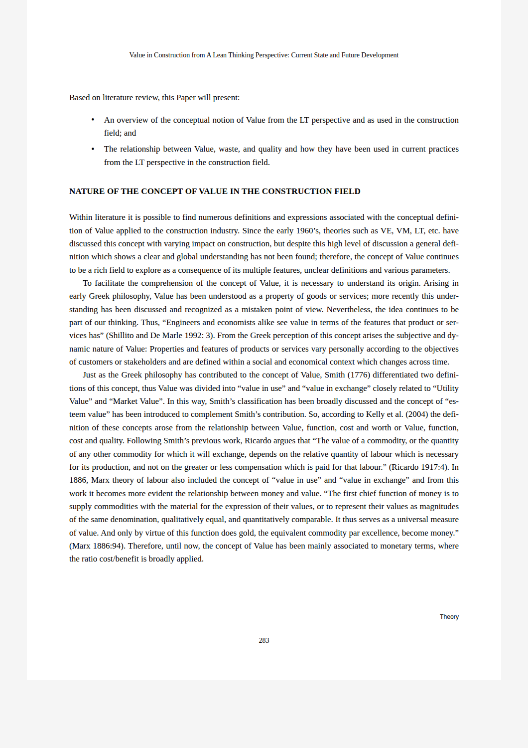Value in Construction from A Lean Thinking Perspective: Current State and Future Development
Based on literature review, this Paper will present:
An overview of the conceptual notion of Value from the LT perspective and as used in the construction field; and
The relationship between Value, waste, and quality and how they have been used in current practices from the LT perspective in the construction field.
Nature of the Concept of Value in the Construction Field
Within literature it is possible to find numerous definitions and expressions associated with the conceptual definition of Value applied to the construction industry. Since the early 1960’s, theories such as VE, VM, LT, etc. have discussed this concept with varying impact on construction, but despite this high level of discussion a general definition which shows a clear and global understanding has not been found; therefore, the concept of Value continues to be a rich field to explore as a consequence of its multiple features, unclear definitions and various parameters.
To facilitate the comprehension of the concept of Value, it is necessary to understand its origin. Arising in early Greek philosophy, Value has been understood as a property of goods or services; more recently this understanding has been discussed and recognized as a mistaken point of view. Nevertheless, the idea continues to be part of our thinking. Thus, “Engineers and economists alike see value in terms of the features that product or services has” (Shillito and De Marle 1992: 3). From the Greek perception of this concept arises the subjective and dynamic nature of Value: Properties and features of products or services vary personally according to the objectives of customers or stakeholders and are defined within a social and economical context which changes across time.
Just as the Greek philosophy has contributed to the concept of Value, Smith (1776) differentiated two definitions of this concept, thus Value was divided into “value in use” and “value in exchange” closely related to “Utility Value” and “Market Value”. In this way, Smith’s classification has been broadly discussed and the concept of “esteem value” has been introduced to complement Smith’s contribution. So, according to Kelly et al. (2004) the definition of these concepts arose from the relationship between Value, function, cost and worth or Value, function, cost and quality. Following Smith’s previous work, Ricardo argues that “The value of a commodity, or the quantity of any other commodity for which it will exchange, depends on the relative quantity of labour which is necessary for its production, and not on the greater or less compensation which is paid for that labour.” (Ricardo 1917:4). In 1886, Marx theory of labour also included the concept of “value in use” and “value in exchange” and from this work it becomes more evident the relationship between money and value. “The first chief function of money is to supply commodities with the material for the expression of their values, or to represent their values as magnitudes of the same denomination, qualitatively equal, and quantitatively comparable. It thus serves as a universal measure of value. And only by virtue of this function does gold, the equivalent commodity par excellence, become money.” (Marx 1886:94). Therefore, until now, the concept of Value has been mainly associated to monetary terms, where the ratio cost/benefit is broadly applied.
Theory
283